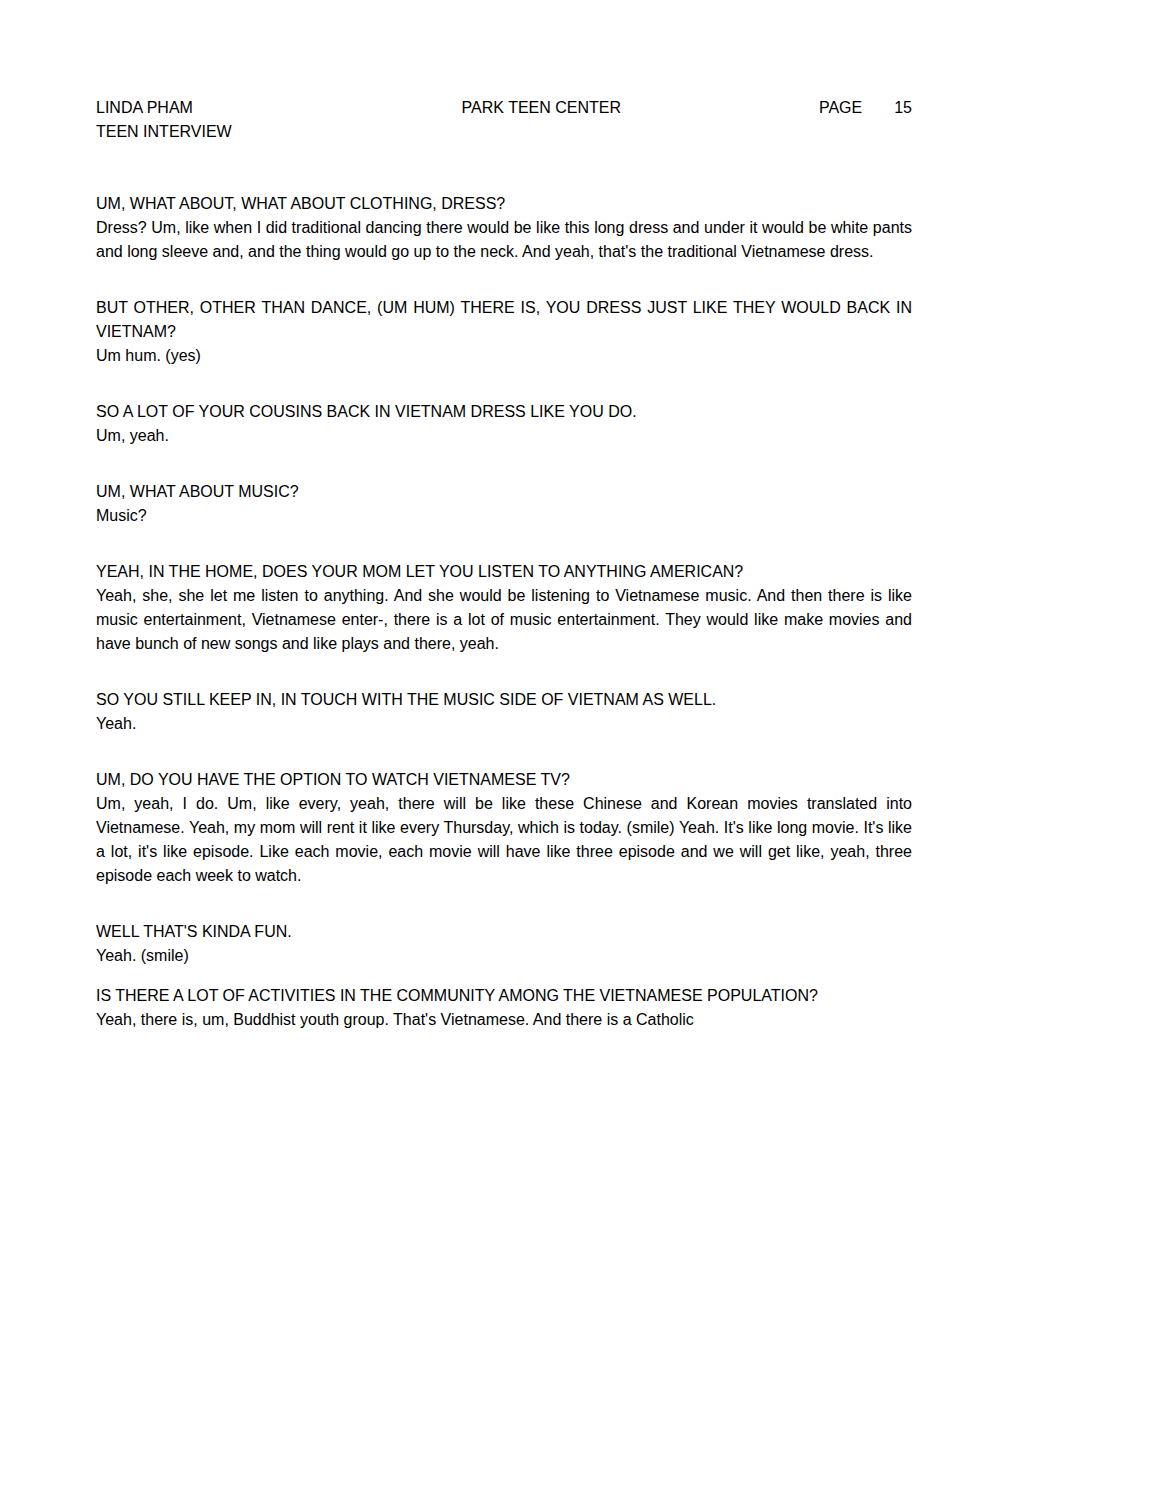LINDA PHAM
TEEN INTERVIEW
PARK TEEN CENTER
PAGE15
UM, WHAT ABOUT, WHAT ABOUT CLOTHING, DRESS?
Dress? Um, like when I did traditional dancing there would be like this long dress and under it would be white pants and long sleeve and, and the thing would go up to the neck. And yeah, that's the traditional Vietnamese dress.
BUT OTHER, OTHER THAN DANCE, (um hum) THERE IS, YOU DRESS JUST LIKE THEY WOULD BACK IN VIETNAM?
Um hum. (yes)
SO A LOT OF YOUR COUSINS BACK IN VIETNAM DRESS LIKE YOU DO.
Um, yeah.
UM, WHAT ABOUT MUSIC?
Music?
YEAH, IN THE HOME, DOES YOUR MOM LET YOU LISTEN TO ANYTHING AMERICAN?
Yeah, she, she let me listen to anything. And she would be listening to Vietnamese music. And then there is like music entertainment, Vietnamese enter-, there is a lot of music entertainment. They would like make movies and have bunch of new songs and like plays and there, yeah.
SO YOU STILL KEEP IN, IN TOUCH WITH THE MUSIC SIDE OF VIETNAM AS WELL.
Yeah.
UM, DO YOU HAVE THE OPTION TO WATCH VIETNAMESE TV?
Um, yeah, I do. Um, like every, yeah, there will be like these Chinese and Korean movies translated into Vietnamese. Yeah, my mom will rent it like every Thursday, which is today. (smile) Yeah. It's like long movie. It's like a lot, it's like episode. Like each movie, each movie will have like three episode and we will get like, yeah, three episode each week to watch.
WELL THAT'S KINDA FUN.
Yeah. (smile)
IS THERE A LOT OF ACTIVITIES IN THE COMMUNITY AMONG THE VIETNAMESE POPULATION?
Yeah, there is, um, Buddhist youth group. That's Vietnamese. And there is a Catholic